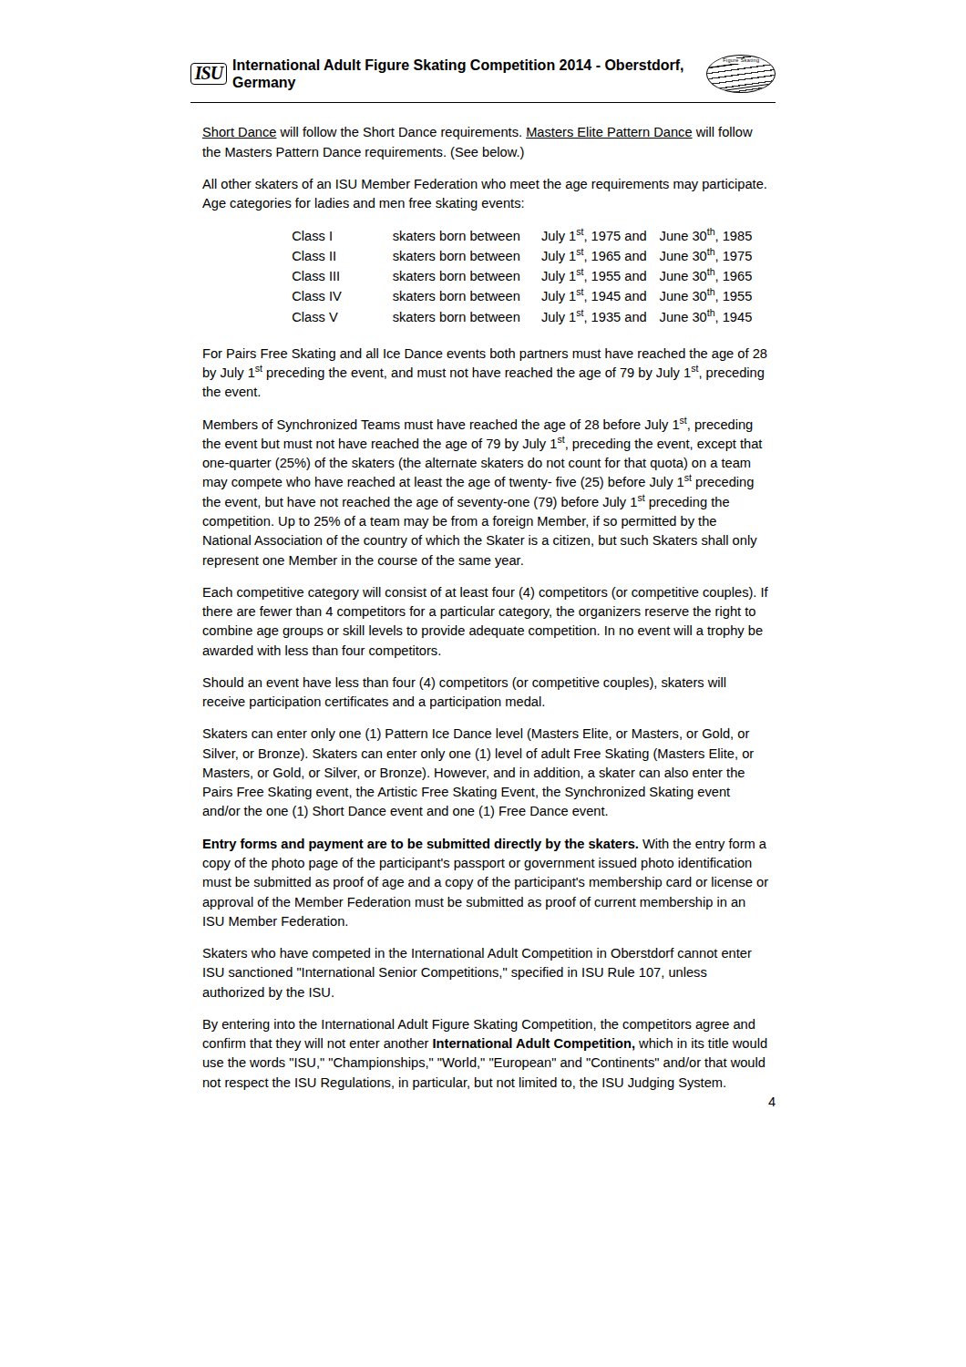ISU International Adult Figure Skating Competition 2014 - Oberstdorf, Germany
Figure Skating
Short Dance will follow the Short Dance requirements. Masters Elite Pattern Dance will follow the Masters Pattern Dance requirements. (See below.)
All other skaters of an ISU Member Federation who meet the age requirements may participate. Age categories for ladies and men free skating events:
| Class I | skaters born between | July 1 st , 1975 and | June 30 th , 1985 |
| Class II | skaters born between | July 1 st , 1965 and | June 30 th , 1975 |
| Class III | skaters born between | July 1 st , 1955 and | June 30 th , 1965 |
| Class IV | skaters born between | July 1 st , 1945 and | June 30 th , 1955 |
| Class V | skaters born between | July 1 st , 1935 and | June 30 th , 1945 |
For Pairs Free Skating and all Ice Dance events both partners must have reached the age of 28 by July 1st preceding the event, and must not have reached the age of 79 by July 1st, preceding the event.
Members of Synchronized Teams must have reached the age of 28 before July 1st, preceding the event but must not have reached the age of 79 by July 1st, preceding the event, except that one-quarter (25%) of the skaters (the alternate skaters do not count for that quota) on a team may compete who have reached at least the age of twenty- five (25) before July 1st preceding the event, but have not reached the age of seventy-one (79) before July 1st preceding the competition. Up to 25% of a team may be from a foreign Member, if so permitted by the National Association of the country of which the Skater is a citizen, but such Skaters shall only represent one Member in the course of the same year.
Each competitive category will consist of at least four (4) competitors (or competitive couples). If there are fewer than 4 competitors for a particular category, the organizers reserve the right to combine age groups or skill levels to provide adequate competition. In no event will a trophy be awarded with less than four competitors.
Should an event have less than four (4) competitors (or competitive couples), skaters will receive participation certificates and a participation medal.
Skaters can enter only one (1) Pattern Ice Dance level (Masters Elite, or Masters, or Gold, or Silver, or Bronze). Skaters can enter only one (1) level of adult Free Skating (Masters Elite, or Masters, or Gold, or Silver, or Bronze). However, and in addition, a skater can also enter the Pairs Free Skating event, the Artistic Free Skating Event, the Synchronized Skating event and/or the one (1) Short Dance event and one (1) Free Dance event.
Entry forms and payment are to be submitted directly by the skaters. With the entry form a copy of the photo page of the participant's passport or government issued photo identification must be submitted as proof of age and a copy of the participant's membership card or license or approval of the Member Federation must be submitted as proof of current membership in an ISU Member Federation.
Skaters who have competed in the International Adult Competition in Oberstdorf cannot enter ISU sanctioned "International Senior Competitions," specified in ISU Rule 107, unless authorized by the ISU.
By entering into the International Adult Figure Skating Competition, the competitors agree and confirm that they will not enter another International Adult Competition, which in its title would use the words "ISU," "Championships," "World," "European" and "Continents" and/or that would not respect the ISU Regulations, in particular, but not limited to, the ISU Judging System.
4